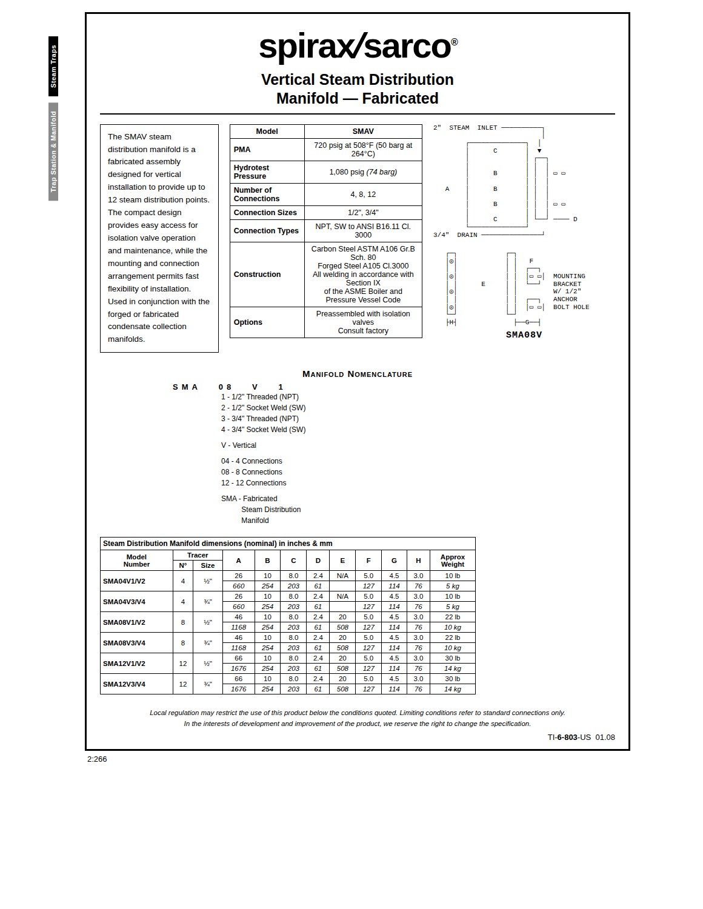Steam Traps
Trap Station & Manifold
spirax/sarco®
Vertical Steam Distribution
Manifold — Fabricated
The SMAV steam distribution manifold is a fabricated assembly designed for vertical installation to provide up to 12 steam distribution points. The compact design provides easy access for isolation valve operation and maintenance, while the mounting and connection arrangement permits fast flexibility of installation. Used in conjunction with the forged or fabricated condensate collection manifolds.
| Model | SMAV |
| --- | --- |
| PMA | 720 psig at 508°F (50 barg at 264°C) |
| Hydrotest Pressure | 1,080 psig (74 barg) |
| Number of Connections | 4, 8, 12 |
| Connection Sizes | 1/2", 3/4" |
| Connection Types | NPT, SW to ANSI B16.11 Cl. 3000 |
| Construction | Carbon Steel ASTM A106 Gr.B Sch. 80 Forged Steel A105 Cl.3000 All welding in accordance with Section IX of the ASME Boiler and Pressure Vessel Code |
| Options | Preassembled with isolation valves Consult factory |
2" STEAM INLET ──────────┐ │ ┌──────────────┐ │ │ C │ ▼ │ │ ┌──┐ │ │ │ │ │ B │ │ │ ▭ ▭ │ │ │ │ A │ B │ │ │ │ │ │ │ │ B │ │ │ ▭ ▭ │ │ │ │ │ C │ └──┘ ──── D └──────────────┘ 3/4" DRAIN ───────────────┘
┌─┐ ┌─┐ │◎│ │ │ F │ │ │ │ ┌──┐ │◎│ │ │ │▭ ▭│ MOUNTING │ │ E │ │ └──┘ BRACKET │◎│ │ │ W/ 1/2" │ │ │ │ ┌──┐ ANCHOR │◎│ │ │ │▭ ▭│ BOLT HOLE └─┘ └─┘ ├H┤ ├──G──┤
SMA08V
Manifold Nomenclature
SMA 08 V 1
1 - 1/2" Threaded (NPT)
2 - 1/2" Socket Weld (SW)
3 - 3/4" Threaded (NPT)
4 - 3/4" Socket Weld (SW)
V - Vertical
04 - 4 Connections
08 - 8 Connections
12 - 12 Connections
SMA - Fabricated
Steam Distribution
Manifold
Steam Distribution Manifold dimensions (nominal) in inches & mm
| Model Number | Tracer | A | B | C | D | E | F | G | H | Approx Weight |
| --- | --- | --- | --- | --- | --- | --- | --- | --- | --- | --- |
| N° | Size |
| SMA04V1/V2 | 4 | ½" | 26 | 10 | 8.0 | 2.4 | N/A | 5.0 | 4.5 | 3.0 | 10 lb |
| 660 | 254 | 203 | 61 | | 127 | 114 | 76 | 5 kg |
| SMA04V3/V4 | 4 | ¾" | 26 | 10 | 8.0 | 2.4 | N/A | 5.0 | 4.5 | 3.0 | 10 lb |
| 660 | 254 | 203 | 61 | | 127 | 114 | 76 | 5 kg |
| SMA08V1/V2 | 8 | ½" | 46 | 10 | 8.0 | 2.4 | 20 | 5.0 | 4.5 | 3.0 | 22 lb |
| 1168 | 254 | 203 | 61 | 508 | 127 | 114 | 76 | 10 kg |
| SMA08V3/V4 | 8 | ¾" | 46 | 10 | 8.0 | 2.4 | 20 | 5.0 | 4.5 | 3.0 | 22 lb |
| 1168 | 254 | 203 | 61 | 508 | 127 | 114 | 76 | 10 kg |
| SMA12V1/V2 | 12 | ½" | 66 | 10 | 8.0 | 2.4 | 20 | 5.0 | 4.5 | 3.0 | 30 lb |
| 1676 | 254 | 203 | 61 | 508 | 127 | 114 | 76 | 14 kg |
| SMA12V3/V4 | 12 | ¾" | 66 | 10 | 8.0 | 2.4 | 20 | 5.0 | 4.5 | 3.0 | 30 lb |
| 1676 | 254 | 203 | 61 | 508 | 127 | 114 | 76 | 14 kg |
Local regulation may restrict the use of this product below the conditions quoted. Limiting conditions refer to standard connections only.
In the interests of development and improvement of the product, we reserve the right to change the specification.
TI-6-803-US 01.08
2:266